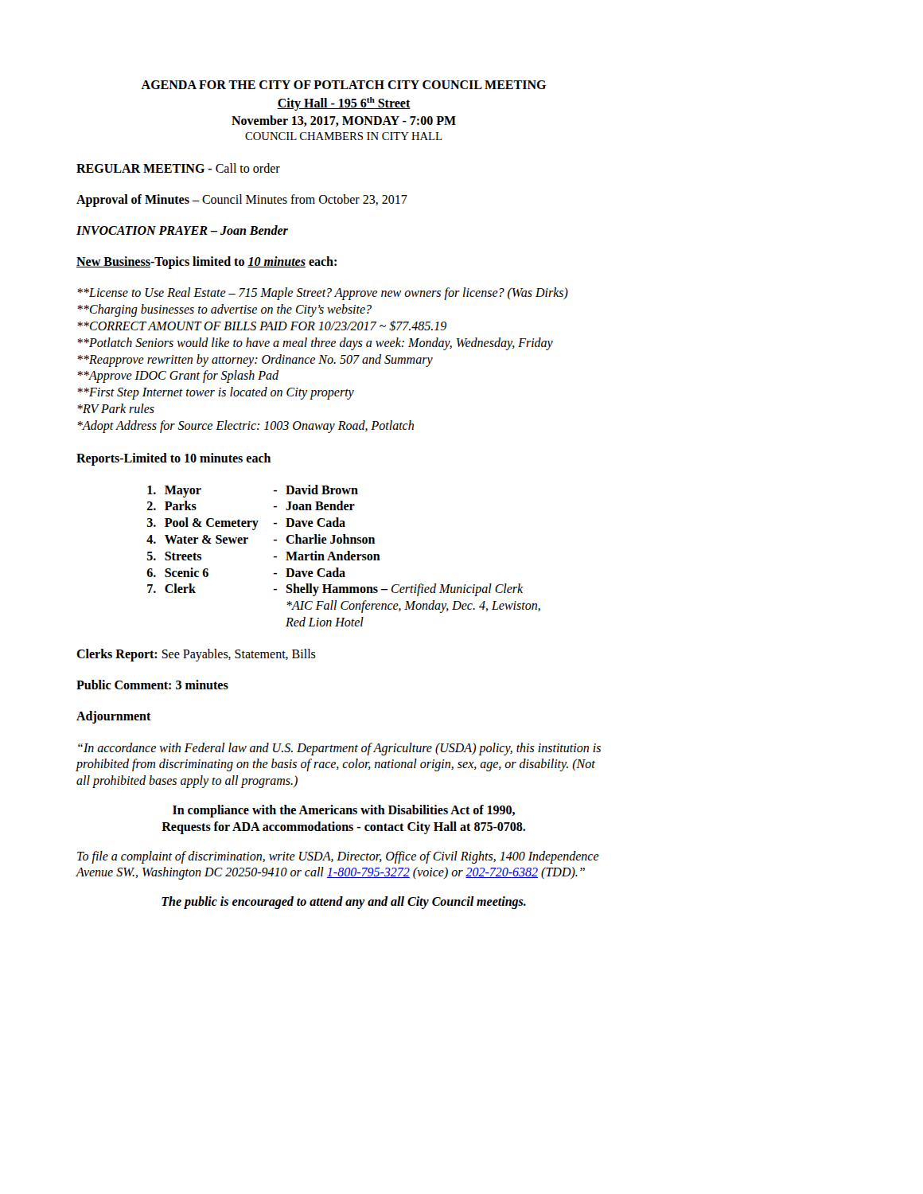AGENDA FOR THE CITY OF POTLATCH CITY COUNCIL MEETING City Hall - 195 6th Street November 13, 2017, MONDAY - 7:00 PM
COUNCIL CHAMBERS IN CITY HALL
REGULAR MEETING - Call to order
Approval of Minutes – Council Minutes from October 23, 2017
INVOCATION PRAYER – Joan Bender
New Business-Topics limited to 10 minutes each:
**License to Use Real Estate – 715 Maple Street? Approve new owners for license? (Was Dirks)
**Charging businesses to advertise on the City’s website?
**CORRECT AMOUNT OF BILLS PAID FOR 10/23/2017 ~ $77.485.19
**Potlatch Seniors would like to have a meal three days a week: Monday, Wednesday, Friday
**Reapprove rewritten by attorney: Ordinance No. 507 and Summary
**Approve IDOC Grant for Splash Pad
**First Step Internet tower is located on City property
*RV Park rules
*Adopt Address for Source Electric: 1003 Onaway Road, Potlatch
Reports-Limited to 10 minutes each
| 1. | Mayor | - | David Brown |
| 2. | Parks | - | Joan Bender |
| 3. | Pool & Cemetery | - | Dave Cada |
| 4. | Water & Sewer | - | Charlie Johnson |
| 5. | Streets | - | Martin Anderson |
| 6. | Scenic 6 | - | Dave Cada |
| 7. | Clerk | - | Shelly Hammons – Certified Municipal Clerk |
| | | | *AIC Fall Conference, Monday, Dec. 4, Lewiston, Red Lion Hotel |
Clerks Report: See Payables, Statement, Bills
Public Comment: 3 minutes
Adjournment
“In accordance with Federal law and U.S. Department of Agriculture (USDA) policy, this institution is prohibited from discriminating on the basis of race, color, national origin, sex, age, or disability. (Not all prohibited bases apply to all programs.)
In compliance with the Americans with Disabilities Act of 1990,
Requests for ADA accommodations - contact City Hall at 875-0708.
To file a complaint of discrimination, write USDA, Director, Office of Civil Rights, 1400 Independence Avenue SW., Washington DC 20250-9410 or call 1-800-795-3272 (voice) or 202-720-6382 (TDD).”
The public is encouraged to attend any and all City Council meetings.